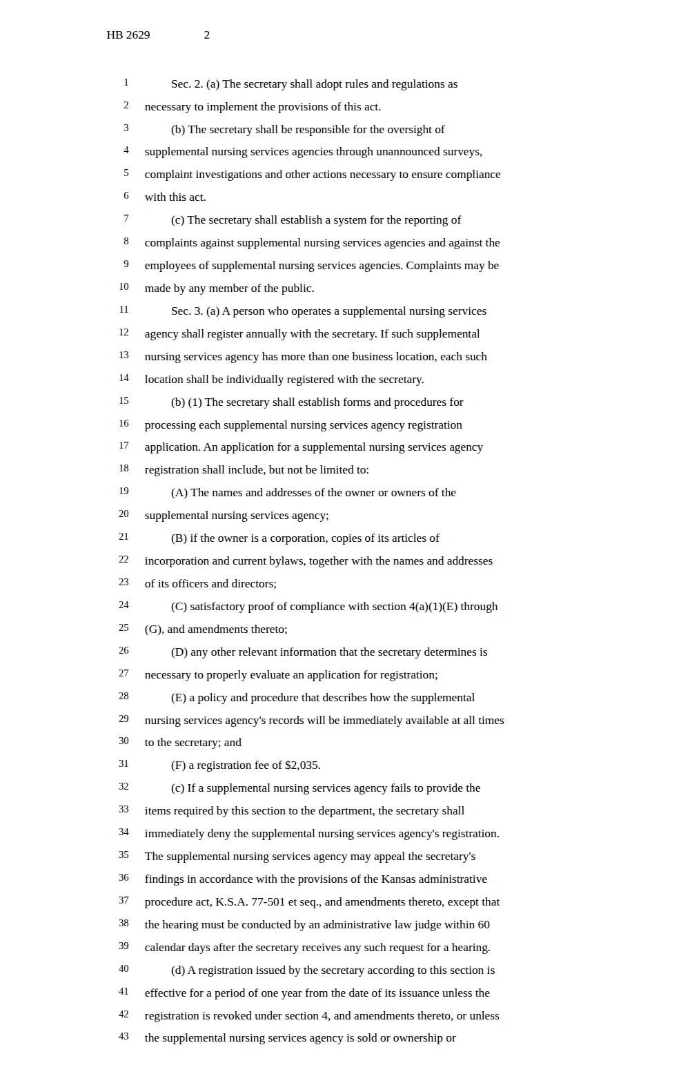HB 2629 2
Sec. 2. (a) The secretary shall adopt rules and regulations as
necessary to implement the provisions of this act.
(b) The secretary shall be responsible for the oversight of
supplemental nursing services agencies through unannounced surveys,
complaint investigations and other actions necessary to ensure compliance
with this act.
(c) The secretary shall establish a system for the reporting of
complaints against supplemental nursing services agencies and against the
employees of supplemental nursing services agencies. Complaints may be
made by any member of the public.
Sec. 3. (a) A person who operates a supplemental nursing services
agency shall register annually with the secretary. If such supplemental
nursing services agency has more than one business location, each such
location shall be individually registered with the secretary.
(b) (1) The secretary shall establish forms and procedures for
processing each supplemental nursing services agency registration
application. An application for a supplemental nursing services agency
registration shall include, but not be limited to:
(A) The names and addresses of the owner or owners of the
supplemental nursing services agency;
(B) if the owner is a corporation, copies of its articles of
incorporation and current bylaws, together with the names and addresses
of its officers and directors;
(C) satisfactory proof of compliance with section 4(a)(1)(E) through
(G), and amendments thereto;
(D) any other relevant information that the secretary determines is
necessary to properly evaluate an application for registration;
(E) a policy and procedure that describes how the supplemental
nursing services agency's records will be immediately available at all times
to the secretary; and
(F) a registration fee of $2,035.
(c) If a supplemental nursing services agency fails to provide the
items required by this section to the department, the secretary shall
immediately deny the supplemental nursing services agency's registration.
The supplemental nursing services agency may appeal the secretary's
findings in accordance with the provisions of the Kansas administrative
procedure act, K.S.A. 77-501 et seq., and amendments thereto, except that
the hearing must be conducted by an administrative law judge within 60
calendar days after the secretary receives any such request for a hearing.
(d) A registration issued by the secretary according to this section is
effective for a period of one year from the date of its issuance unless the
registration is revoked under section 4, and amendments thereto, or unless
the supplemental nursing services agency is sold or ownership or